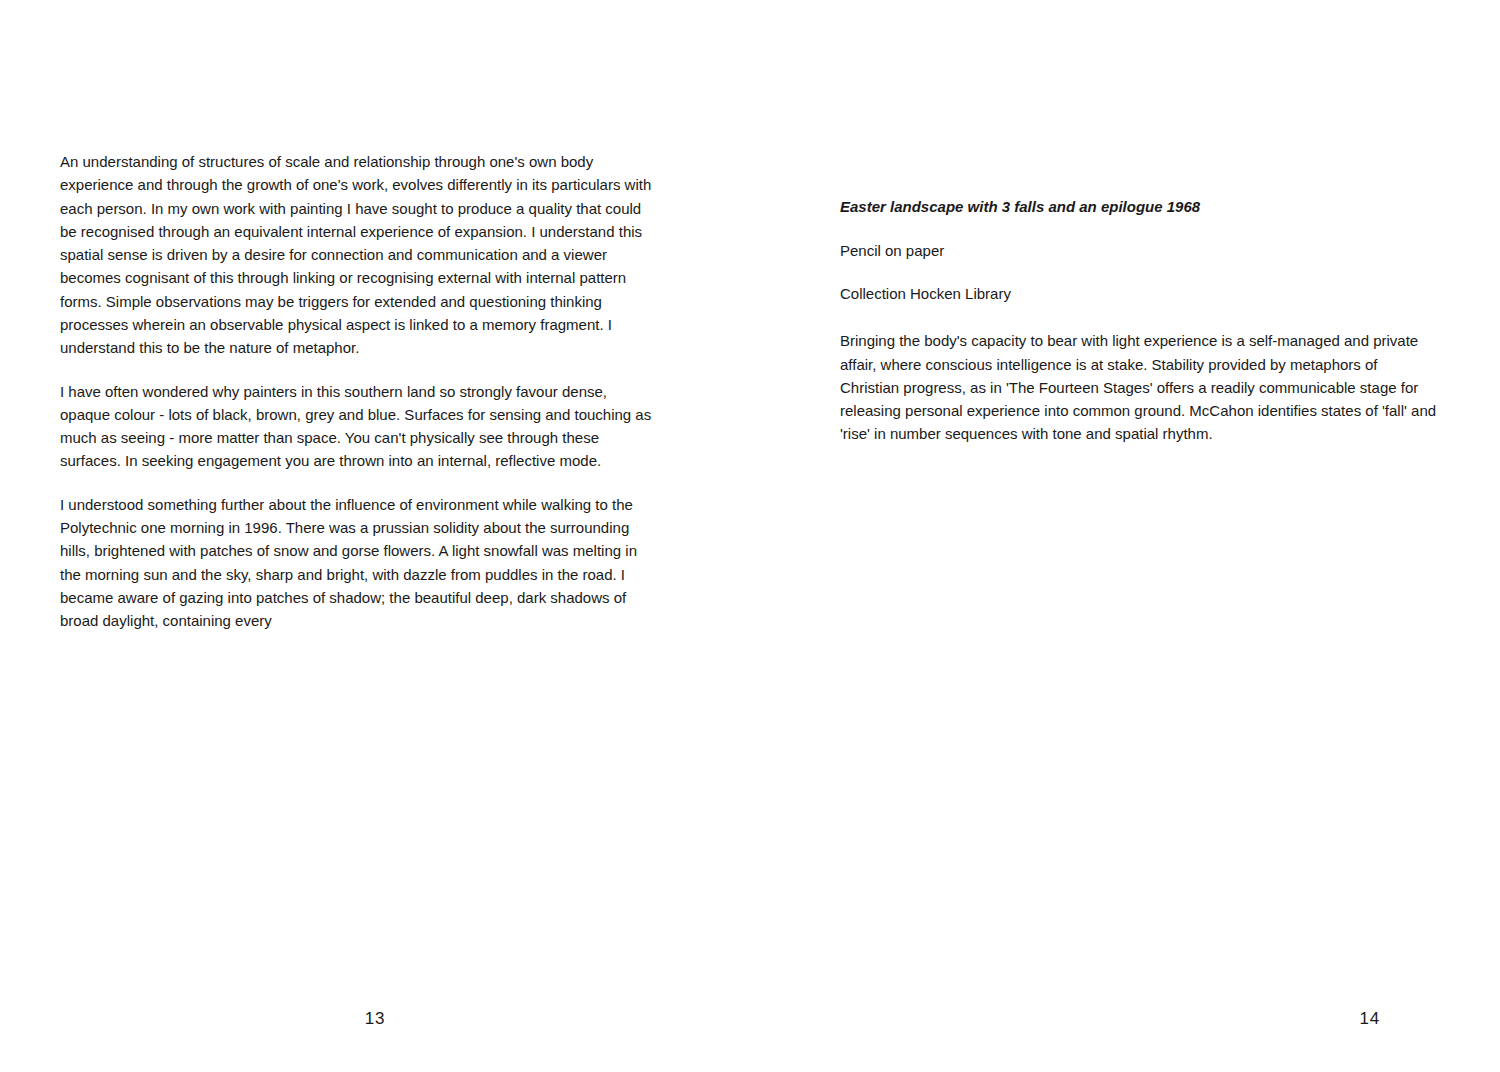An understanding of structures of scale and relationship through one's own body experience and through the growth of one's work, evolves differently in its particulars with each person. In my own work with painting I have sought to produce a quality that could be recognised through an equivalent internal experience of expansion. I understand this spatial sense is driven by a desire for connection and communication and a viewer becomes cognisant of this through linking or recognising external with internal pattern forms. Simple observations may be triggers for extended and questioning thinking processes wherein an observable physical aspect is linked to a memory fragment. I understand this to be the nature of metaphor.
I have often wondered why painters in this southern land so strongly favour dense, opaque colour - lots of black, brown, grey and blue. Surfaces for sensing and touching as much as seeing - more matter than space. You can't physically see through these surfaces. In seeking engagement you are thrown into an internal, reflective mode.
I understood something further about the influence of environment while walking to the Polytechnic one morning in 1996. There was a prussian solidity about the surrounding hills, brightened with patches of snow and gorse flowers. A light snowfall was melting in the morning sun and the sky, sharp and bright, with dazzle from puddles in the road. I became aware of gazing into patches of shadow; the beautiful deep, dark shadows of broad daylight, containing every
13
Easter landscape with 3 falls and an epilogue 1968
Pencil on paper
Collection Hocken Library
Bringing the body's capacity to bear with light experience is a self-managed and private affair, where conscious intelligence is at stake. Stability provided by metaphors of Christian progress, as in 'The Fourteen Stages' offers a readily communicable stage for releasing personal experience into common ground. McCahon identifies states of 'fall' and 'rise' in number sequences with tone and spatial rhythm.
14